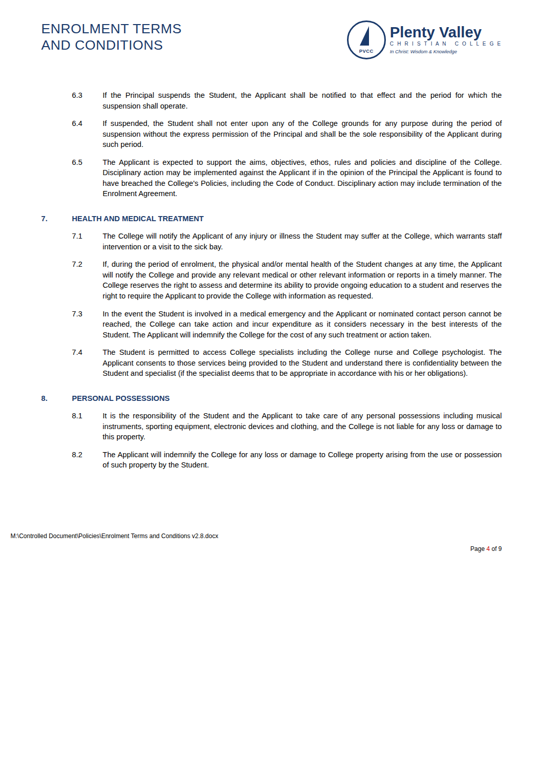ENROLMENT TERMS AND CONDITIONS
PVCC
Plenty Valley
C H R I S T I A N C O L L E G E
In Christ: Wisdom & Knowledge
6.3
If the Principal suspends the Student, the Applicant shall be notified to that effect and the period for which the suspension shall operate.
6.4
If suspended, the Student shall not enter upon any of the College grounds for any purpose during the period of suspension without the express permission of the Principal and shall be the sole responsibility of the Applicant during such period.
6.5
The Applicant is expected to support the aims, objectives, ethos, rules and policies and discipline of the College. Disciplinary action may be implemented against the Applicant if in the opinion of the Principal the Applicant is found to have breached the College's Policies, including the Code of Conduct. Disciplinary action may include termination of the Enrolment Agreement.
7. HEALTH AND MEDICAL TREATMENT
7.1
The College will notify the Applicant of any injury or illness the Student may suffer at the College, which warrants staff intervention or a visit to the sick bay.
7.2
If, during the period of enrolment, the physical and/or mental health of the Student changes at any time, the Applicant will notify the College and provide any relevant medical or other relevant information or reports in a timely manner. The College reserves the right to assess and determine its ability to provide ongoing education to a student and reserves the right to require the Applicant to provide the College with information as requested.
7.3
In the event the Student is involved in a medical emergency and the Applicant or nominated contact person cannot be reached, the College can take action and incur expenditure as it considers necessary in the best interests of the Student. The Applicant will indemnify the College for the cost of any such treatment or action taken.
7.4
The Student is permitted to access College specialists including the College nurse and College psychologist. The Applicant consents to those services being provided to the Student and understand there is confidentiality between the Student and specialist (if the specialist deems that to be appropriate in accordance with his or her obligations).
8. PERSONAL POSSESSIONS
8.1
It is the responsibility of the Student and the Applicant to take care of any personal possessions including musical instruments, sporting equipment, electronic devices and clothing, and the College is not liable for any loss or damage to this property.
8.2
The Applicant will indemnify the College for any loss or damage to College property arising from the use or possession of such property by the Student.
M:\Controlled Document\Policies\Enrolment Terms and Conditions v2.8.docx
Page 4 of 9